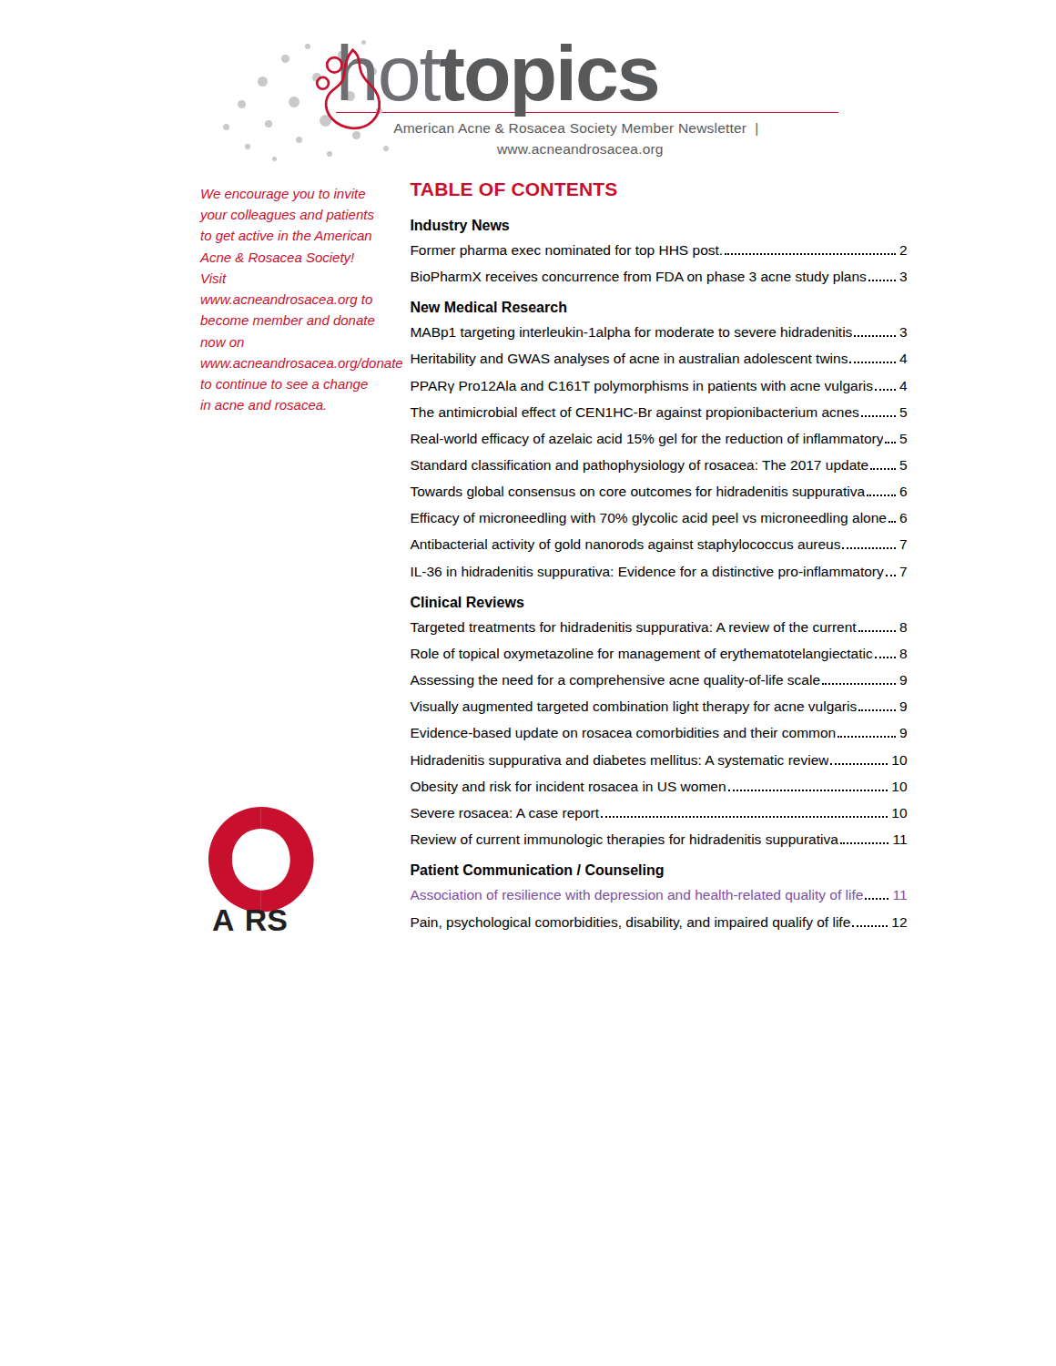hot topics
American Acne & Rosacea Society Member Newsletter | www.acneandrosacea.org
We encourage you to invite your colleagues and patients to get active in the American Acne & Rosacea Society! Visit www.acneandrosacea.org to become member and donate now on www.acneandrosacea.org/donate to continue to see a change in acne and rosacea.
A RS
TABLE OF CONTENTS
Industry News
Former pharma exec nominated for top HHS post. 2
BioPharmX receives concurrence from FDA on phase 3 acne study plans 3
New Medical Research
MABp1 targeting interleukin-1alpha for moderate to severe hidradenitis 3
Heritability and GWAS analyses of acne in australian adolescent twins 4
PPARγ Pro12Ala and C161T polymorphisms in patients with acne vulgaris 4
The antimicrobial effect of CEN1HC-Br against propionibacterium acnes 5
Real-world efficacy of azelaic acid 15% gel for the reduction of inflammatory 5
Standard classification and pathophysiology of rosacea: The 2017 update 5
Towards global consensus on core outcomes for hidradenitis suppurativa 6
Efficacy of microneedling with 70% glycolic acid peel vs microneedling alone 6
Antibacterial activity of gold nanorods against staphylococcus aureus 7
IL-36 in hidradenitis suppurativa: Evidence for a distinctive pro-inflammatory 7
Clinical Reviews
Targeted treatments for hidradenitis suppurativa: A review of the current 8
Role of topical oxymetazoline for management of erythematotelangiectatic 8
Assessing the need for a comprehensive acne quality-of-life scale 9
Visually augmented targeted combination light therapy for acne vulgaris 9
Evidence-based update on rosacea comorbidities and their common 9
Hidradenitis suppurativa and diabetes mellitus: A systematic review 10
Obesity and risk for incident rosacea in US women 10
Severe rosacea: A case report 10
Review of current immunologic therapies for hidradenitis suppurativa 11
Patient Communication / Counseling
Association of resilience with depression and health-related quality of life 11
Pain, psychological comorbidities, disability, and impaired qualify of life 12